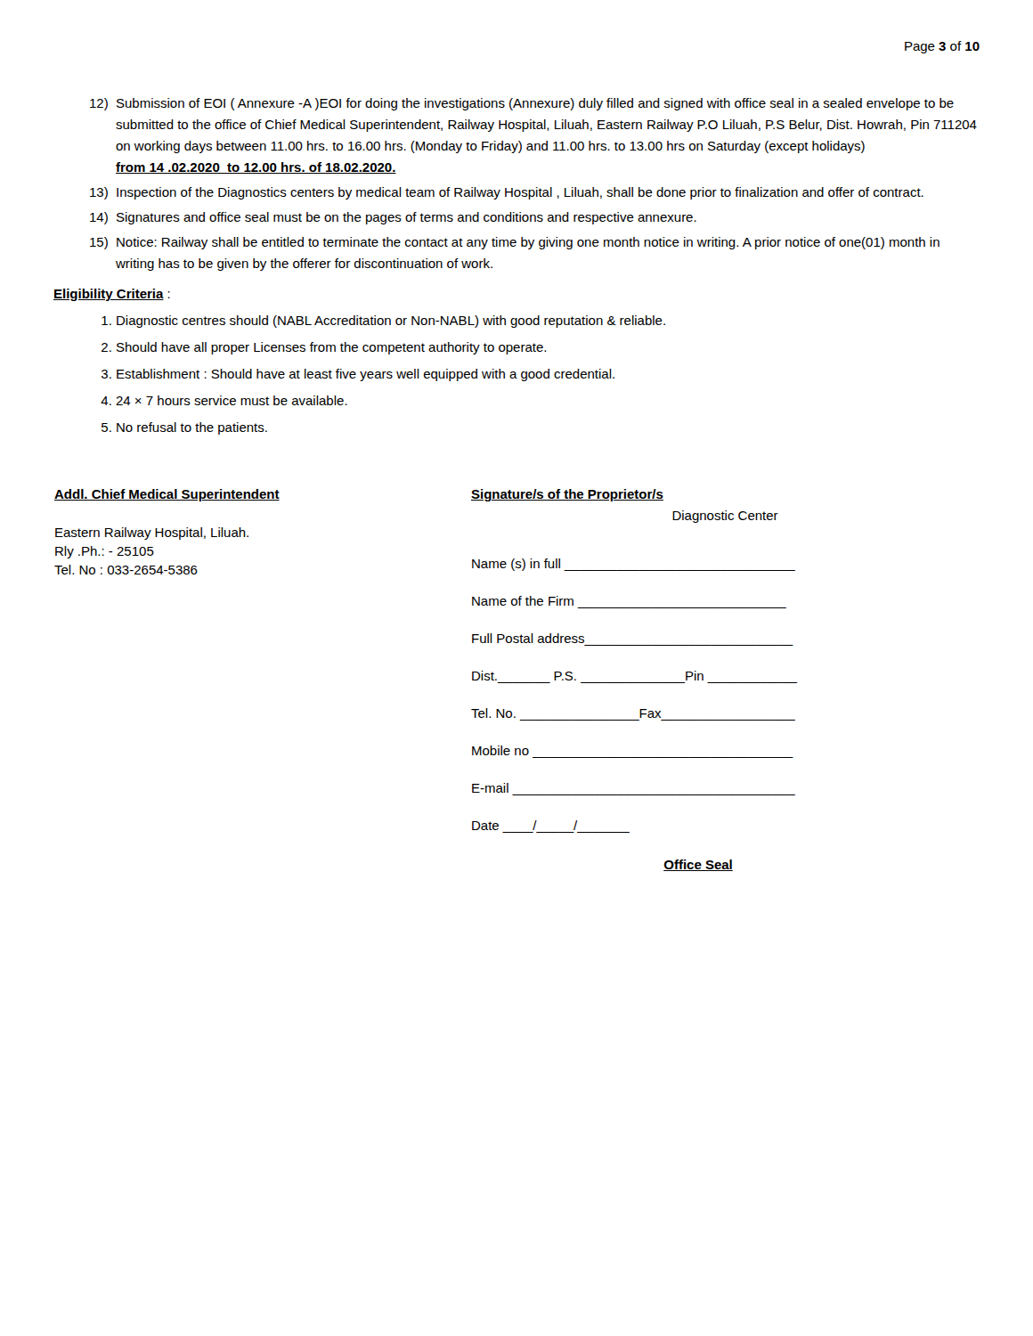Page 3 of 10
12) Submission of EOI ( Annexure -A )EOI for doing the investigations (Annexure) duly filled and signed with office seal in a sealed envelope to be submitted to the office of Chief Medical Superintendent, Railway Hospital, Liluah, Eastern Railway P.O Liluah, P.S Belur, Dist. Howrah, Pin 711204 on working days between 11.00 hrs. to 16.00 hrs. (Monday to Friday) and 11.00 hrs. to 13.00 hrs on Saturday (except holidays)
from 14 .02.2020 to 12.00 hrs. of 18.02.2020.
13) Inspection of the Diagnostics centers by medical team of Railway Hospital , Liluah, shall be done prior to finalization and offer of contract.
14) Signatures and office seal must be on the pages of terms and conditions and respective annexure.
15) Notice: Railway shall be entitled to terminate the contact at any time by giving one month notice in writing. A prior notice of one(01) month in writing has to be given by the offerer for discontinuation of work.
Eligibility Criteria
:
Diagnostic centres should (NABL Accreditation or Non-NABL) with good reputation & reliable.
Should have all proper Licenses from the competent authority to operate.
Establishment : Should have at least five years well equipped with a good credential.
24 × 7 hours service must be available.
No refusal to the patients.
| Addl. Chief Medical Superintendent Eastern Railway Hospital, Liluah. Rly .Ph.: - 25105 Tel. No : 033-2654-5386 | Signature/s of the Proprietor/s Diagnostic Center Name (s) in full _______________________________ Name of the Firm ____________________________ Full Postal address____________________________ Dist._______ P.S. ______________Pin ____________ Tel. No. ________________Fax__________________ Mobile no ___________________________________ E-mail ______________________________________ Date ____/_____/_______ Office Seal |